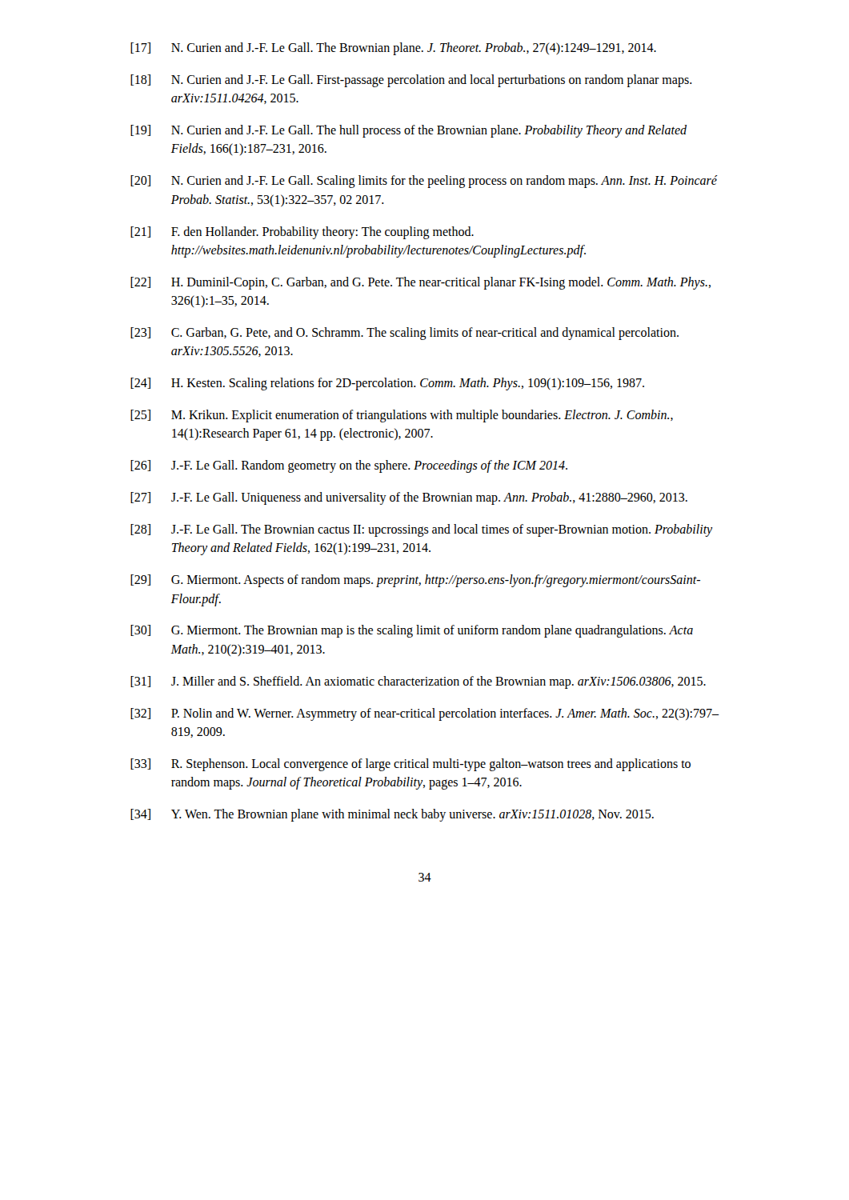[17] N. Curien and J.-F. Le Gall. The Brownian plane. J. Theoret. Probab., 27(4):1249–1291, 2014.
[18] N. Curien and J.-F. Le Gall. First-passage percolation and local perturbations on random planar maps. arXiv:1511.04264, 2015.
[19] N. Curien and J.-F. Le Gall. The hull process of the Brownian plane. Probability Theory and Related Fields, 166(1):187–231, 2016.
[20] N. Curien and J.-F. Le Gall. Scaling limits for the peeling process on random maps. Ann. Inst. H. Poincaré Probab. Statist., 53(1):322–357, 02 2017.
[21] F. den Hollander. Probability theory: The coupling method. http://websites.math.leidenuniv.nl/probability/lecturenotes/CouplingLectures.pdf.
[22] H. Duminil-Copin, C. Garban, and G. Pete. The near-critical planar FK-Ising model. Comm. Math. Phys., 326(1):1–35, 2014.
[23] C. Garban, G. Pete, and O. Schramm. The scaling limits of near-critical and dynamical percolation. arXiv:1305.5526, 2013.
[24] H. Kesten. Scaling relations for 2D-percolation. Comm. Math. Phys., 109(1):109–156, 1987.
[25] M. Krikun. Explicit enumeration of triangulations with multiple boundaries. Electron. J. Combin., 14(1):Research Paper 61, 14 pp. (electronic), 2007.
[26] J.-F. Le Gall. Random geometry on the sphere. Proceedings of the ICM 2014.
[27] J.-F. Le Gall. Uniqueness and universality of the Brownian map. Ann. Probab., 41:2880–2960, 2013.
[28] J.-F. Le Gall. The Brownian cactus II: upcrossings and local times of super-Brownian motion. Probability Theory and Related Fields, 162(1):199–231, 2014.
[29] G. Miermont. Aspects of random maps. preprint, http://perso.ens-lyon.fr/gregory.miermont/coursSaint-Flour.pdf.
[30] G. Miermont. The Brownian map is the scaling limit of uniform random plane quadrangulations. Acta Math., 210(2):319–401, 2013.
[31] J. Miller and S. Sheffield. An axiomatic characterization of the Brownian map. arXiv:1506.03806, 2015.
[32] P. Nolin and W. Werner. Asymmetry of near-critical percolation interfaces. J. Amer. Math. Soc., 22(3):797–819, 2009.
[33] R. Stephenson. Local convergence of large critical multi-type galton–watson trees and applications to random maps. Journal of Theoretical Probability, pages 1–47, 2016.
[34] Y. Wen. The Brownian plane with minimal neck baby universe. arXiv:1511.01028, Nov. 2015.
34